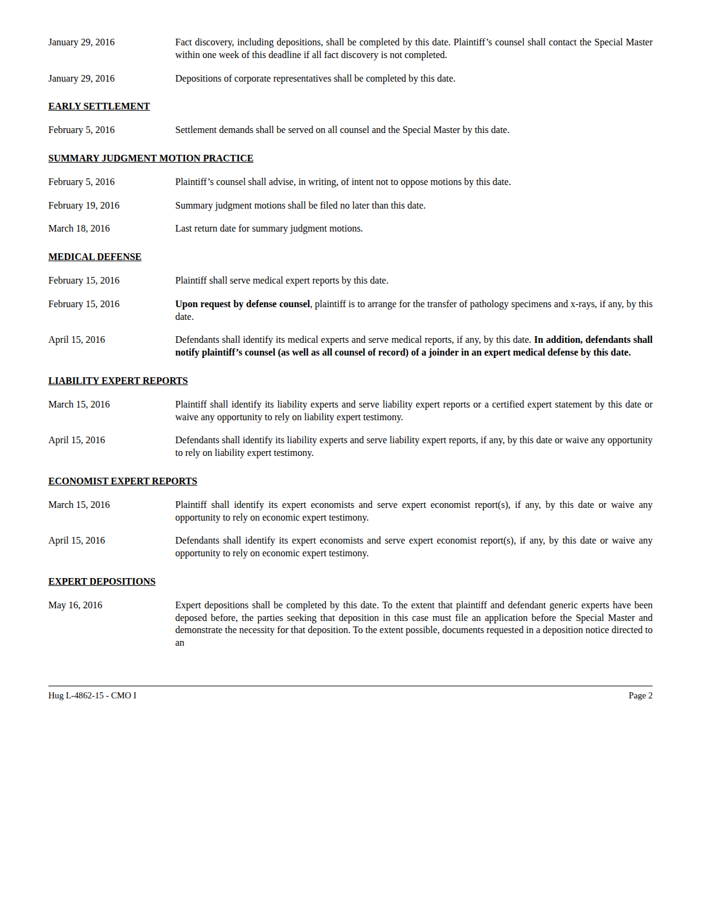January 29, 2016
Fact discovery, including depositions, shall be completed by this date. Plaintiff’s counsel shall contact the Special Master within one week of this deadline if all fact discovery is not completed.
January 29, 2016
Depositions of corporate representatives shall be completed by this date.
EARLY SETTLEMENT
February 5, 2016
Settlement demands shall be served on all counsel and the Special Master by this date.
SUMMARY JUDGMENT MOTION PRACTICE
February 5, 2016
Plaintiff’s counsel shall advise, in writing, of intent not to oppose motions by this date.
February 19, 2016
Summary judgment motions shall be filed no later than this date.
March 18, 2016
Last return date for summary judgment motions.
MEDICAL DEFENSE
February 15, 2016
Plaintiff shall serve medical expert reports by this date.
February 15, 2016
Upon request by defense counsel, plaintiff is to arrange for the transfer of pathology specimens and x-rays, if any, by this date.
April 15, 2016
Defendants shall identify its medical experts and serve medical reports, if any, by this date. In addition, defendants shall notify plaintiff’s counsel (as well as all counsel of record) of a joinder in an expert medical defense by this date.
LIABILITY EXPERT REPORTS
March 15, 2016
Plaintiff shall identify its liability experts and serve liability expert reports or a certified expert statement by this date or waive any opportunity to rely on liability expert testimony.
April 15, 2016
Defendants shall identify its liability experts and serve liability expert reports, if any, by this date or waive any opportunity to rely on liability expert testimony.
ECONOMIST EXPERT REPORTS
March 15, 2016
Plaintiff shall identify its expert economists and serve expert economist report(s), if any, by this date or waive any opportunity to rely on economic expert testimony.
April 15, 2016
Defendants shall identify its expert economists and serve expert economist report(s), if any, by this date or waive any opportunity to rely on economic expert testimony.
EXPERT DEPOSITIONS
May 16, 2016
Expert depositions shall be completed by this date. To the extent that plaintiff and defendant generic experts have been deposed before, the parties seeking that deposition in this case must file an application before the Special Master and demonstrate the necessity for that deposition. To the extent possible, documents requested in a deposition notice directed to an
Hug L-4862-15 - CMO I
Page 2